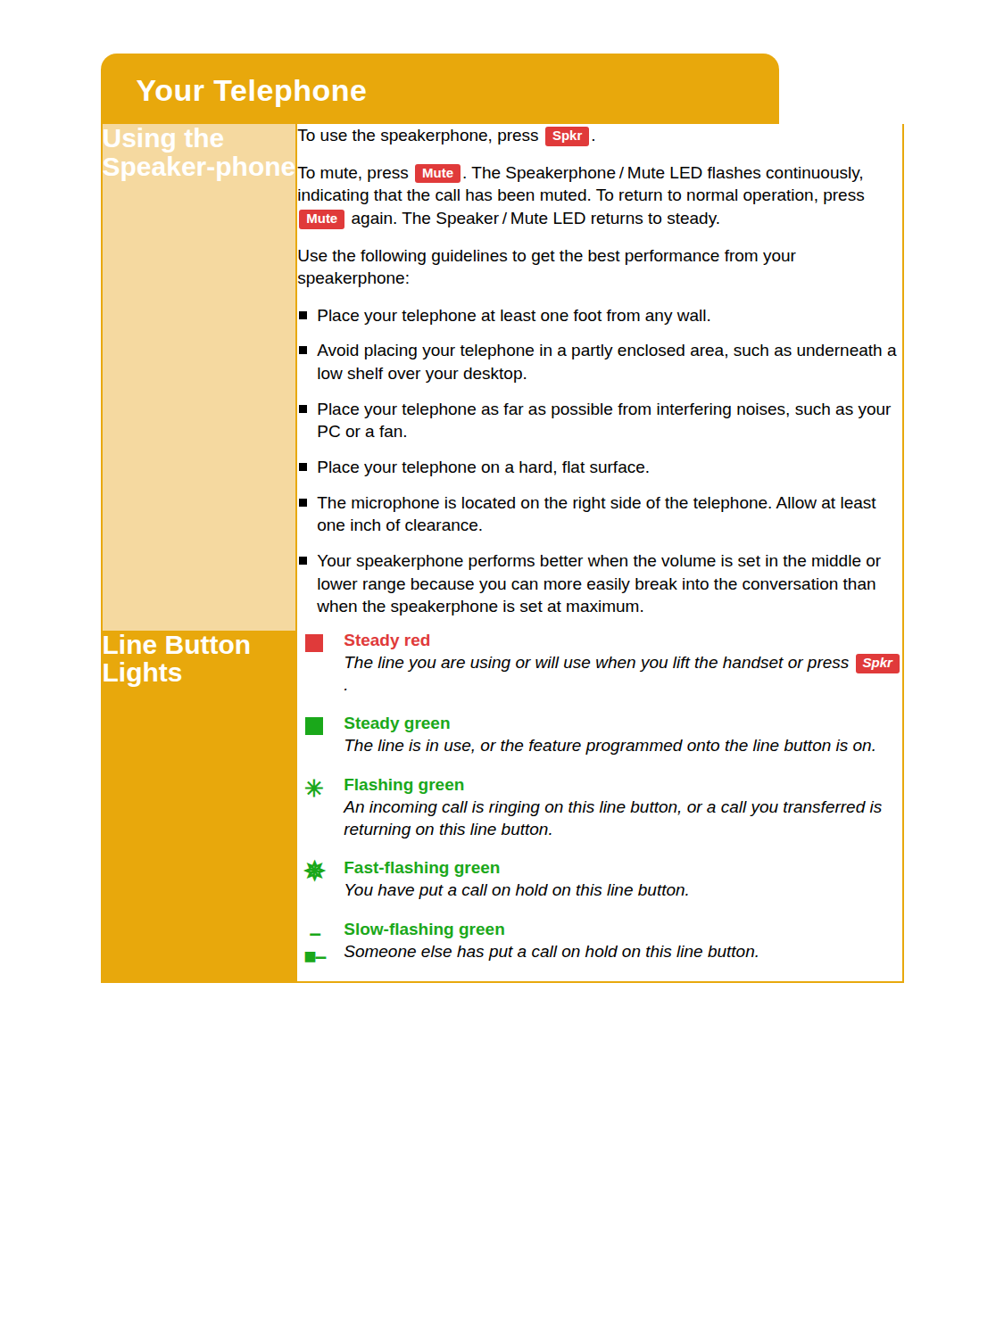Your Telephone
| Using the Speaker‑phone | To use the speakerphone, press Spkr . To mute, press Mute . The Speakerphone / Mute LED flashes continuously, indicating that the call has been muted. To return to normal operation, press Mute again. The Speaker / Mute LED returns to steady. Use the following guidelines to get the best performance from your speakerphone: Place your telephone at least one foot from any wall. Avoid placing your telephone in a partly enclosed area, such as underneath a low shelf over your desktop. Place your telephone as far as possible from interfering noises, such as your PC or a fan. Place your telephone on a hard, flat surface. The microphone is located on the right side of the telephone. Allow at least one inch of clearance. Your speakerphone performs better when the volume is set in the middle or lower range because you can more easily break into the conversation than when the speakerphone is set at maximum. |
| Line Button Lights | Steady red The line you are using or will use when you lift the handset or press Spkr . Steady green The line is in use, or the feature programmed onto the line button is on. ✳ Flashing green An incoming call is ringing on this line button, or a call you transferred is returning on this line button. ✵ Fast-flashing green You have put a call on hold on this line button. –■– Slow-flashing green Someone else has put a call on hold on this line button. |